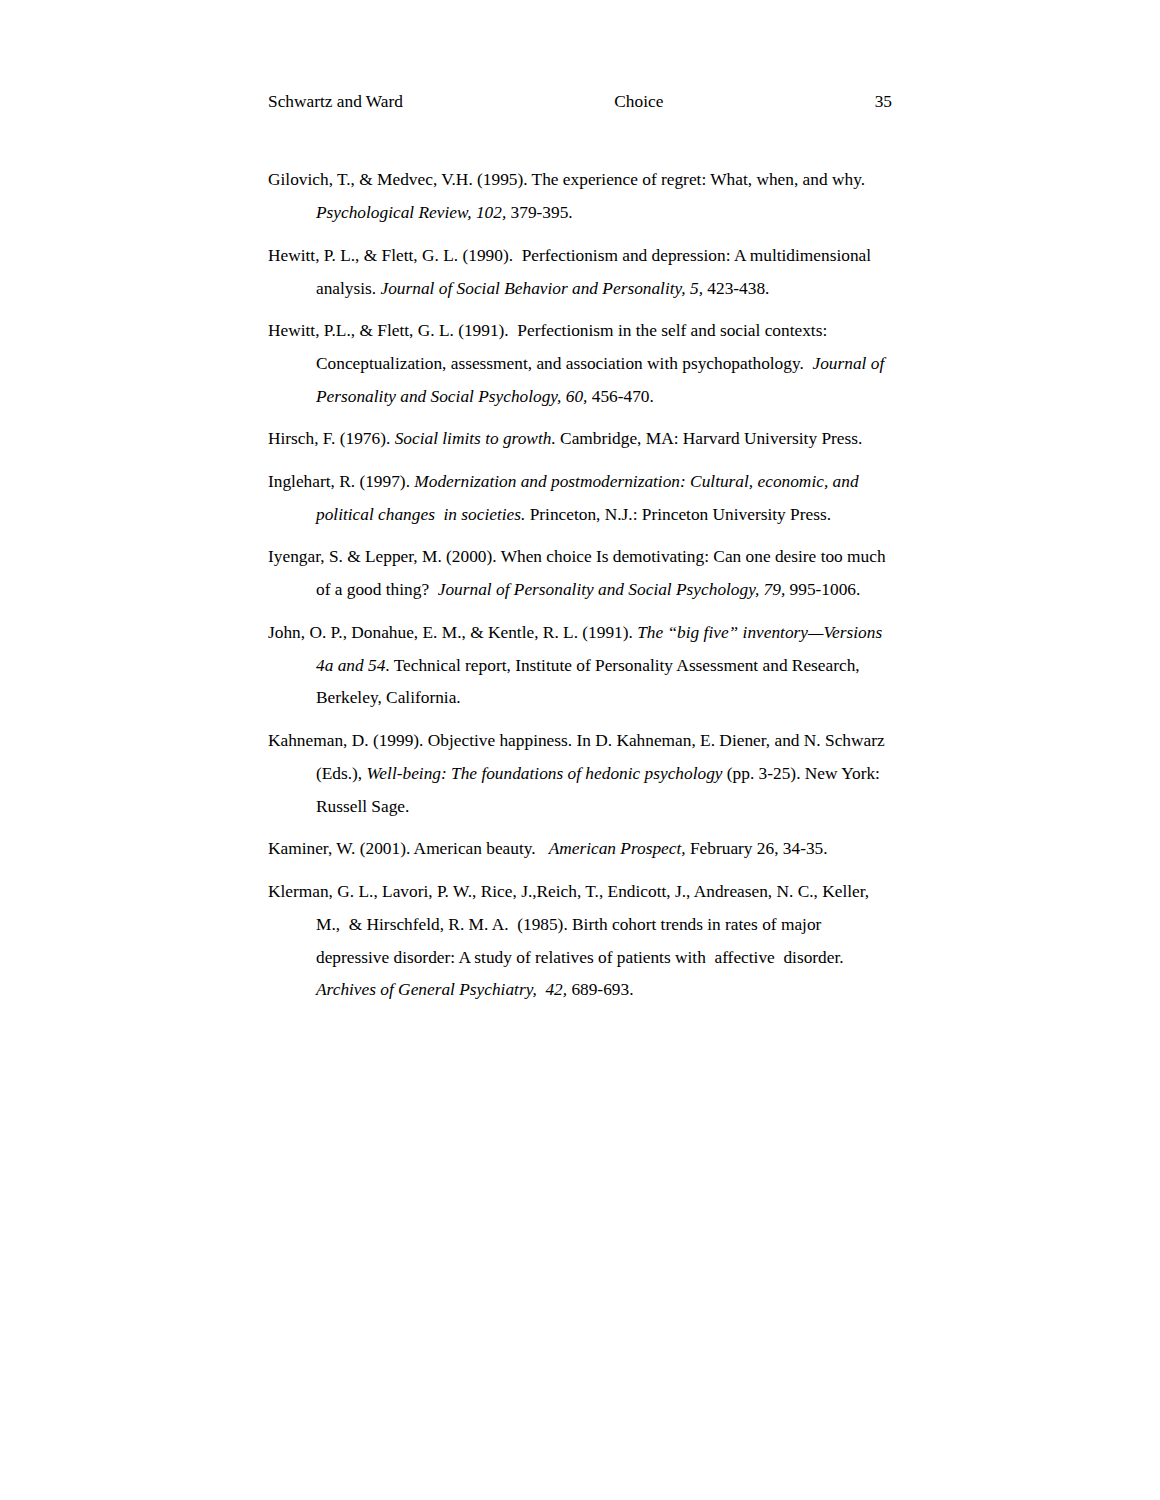Schwartz and Ward
Choice
35
Gilovich, T., & Medvec, V.H. (1995). The experience of regret: What, when, and why. Psychological Review, 102, 379-395.
Hewitt, P. L., & Flett, G. L. (1990). Perfectionism and depression: A multidimensional analysis. Journal of Social Behavior and Personality, 5, 423-438.
Hewitt, P.L., & Flett, G. L. (1991). Perfectionism in the self and social contexts: Conceptualization, assessment, and association with psychopathology. Journal of Personality and Social Psychology, 60, 456-470.
Hirsch, F. (1976). Social limits to growth. Cambridge, MA: Harvard University Press.
Inglehart, R. (1997). Modernization and postmodernization: Cultural, economic, and political changes in societies. Princeton, N.J.: Princeton University Press.
Iyengar, S. & Lepper, M. (2000). When choice Is demotivating: Can one desire too much of a good thing? Journal of Personality and Social Psychology, 79, 995-1006.
John, O. P., Donahue, E. M., & Kentle, R. L. (1991). The “big five” inventory—Versions 4a and 54. Technical report, Institute of Personality Assessment and Research, Berkeley, California.
Kahneman, D. (1999). Objective happiness. In D. Kahneman, E. Diener, and N. Schwarz (Eds.), Well-being: The foundations of hedonic psychology (pp. 3-25). New York: Russell Sage.
Kaminer, W. (2001). American beauty. American Prospect, February 26, 34-35.
Klerman, G. L., Lavori, P. W., Rice, J.,Reich, T., Endicott, J., Andreasen, N. C., Keller, M., & Hirschfeld, R. M. A. (1985). Birth cohort trends in rates of major depressive disorder: A study of relatives of patients with affective disorder. Archives of General Psychiatry, 42, 689-693.